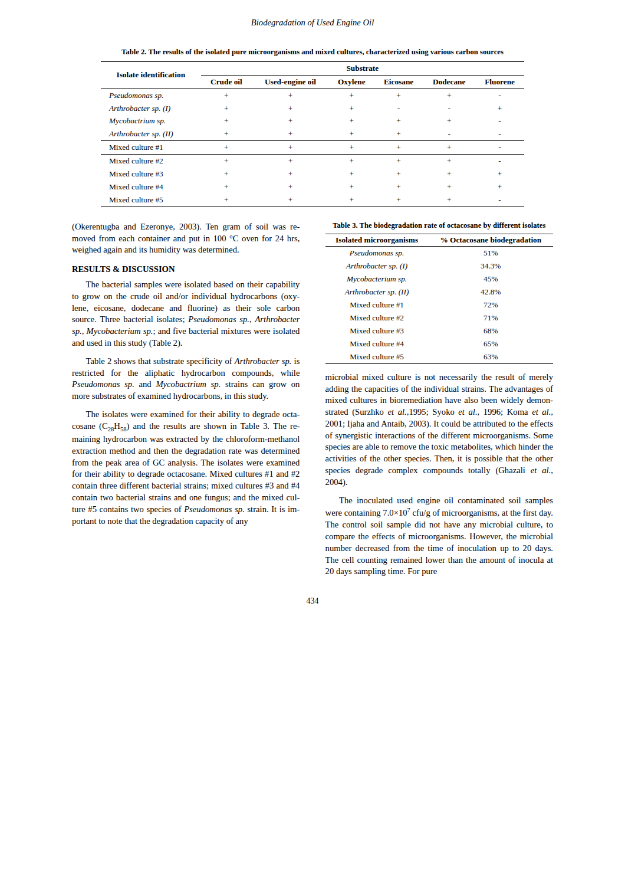Biodegradation of Used Engine Oil
Table 2. The results of the isolated pure microorganisms and mixed cultures, characterized using various carbon sources
| Isolate identification | Substrate |
| --- | --- |
| Crude oil | Used-engine oil | Oxylene | Eicosane | Dodecane | Fluorene |
| Pseudomonas sp. | + | + | + | + | + | - |
| Arthrobacter sp. (I) | + | + | + | - | - | + |
| Mycobactrium sp. | + | + | + | + | + | - |
| Arthrobacter sp. (II) | + | + | + | + | - | - |
| Mixed culture #1 | + | + | + | + | + | - |
| Mixed culture #2 | + | + | + | + | + | - |
| Mixed culture #3 | + | + | + | + | + | + |
| Mixed culture #4 | + | + | + | + | + | + |
| Mixed culture #5 | + | + | + | + | + | - |
(Okerentugba and Ezeronye, 2003). Ten gram of soil was removed from each container and put in 100 °C oven for 24 hrs, weighed again and its humidity was determined.
RESULTS & DISCUSSION
The bacterial samples were isolated based on their capability to grow on the crude oil and/or individual hydrocarbons (oxylene, eicosane, dodecane and fluorine) as their sole carbon source. Three bacterial isolates; Pseudomonas sp., Arthrobacter sp., Mycobacterium sp.; and five bacterial mixtures were isolated and used in this study (Table 2).
Table 2 shows that substrate specificity of Arthrobacter sp. is restricted for the aliphatic hydrocarbon compounds, while Pseudomonas sp. and Mycobactrium sp. strains can grow on more substrates of examined hydrocarbons, in this study.
The isolates were examined for their ability to degrade octacosane (C28H58) and the results are shown in Table 3. The remaining hydrocarbon was extracted by the chloroform-methanol extraction method and then the degradation rate was determined from the peak area of GC analysis. The isolates were examined for their ability to degrade octacosane. Mixed cultures #1 and #2 contain three different bacterial strains; mixed cultures #3 and #4 contain two bacterial strains and one fungus; and the mixed culture #5 contains two species of Pseudomonas sp. strain. It is important to note that the degradation capacity of any
Table 3. The biodegradation rate of octacosane by different isolates
| Isolated microorganisms | % Octacosane biodegradation |
| --- | --- |
| Pseudomonas sp. | 51% |
| Arthrobacter sp. (I) | 34.3% |
| Mycobacterium sp. | 45% |
| Arthrobacter sp. (II) | 42.8% |
| Mixed culture #1 | 72% |
| Mixed culture #2 | 71% |
| Mixed culture #3 | 68% |
| Mixed culture #4 | 65% |
| Mixed culture #5 | 63% |
microbial mixed culture is not necessarily the result of merely adding the capacities of the individual strains. The advantages of mixed cultures in bioremediation have also been widely demonstrated (Surzhko et al.,1995; Syoko et al., 1996; Koma et al., 2001; Ijaha and Antaib, 2003). It could be attributed to the effects of synergistic interactions of the different microorganisms. Some species are able to remove the toxic metabolites, which hinder the activities of the other species. Then, it is possible that the other species degrade complex compounds totally (Ghazali et al., 2004).
The inoculated used engine oil contaminated soil samples were containing 7.0×107 cfu/g of microorganisms, at the first day. The control soil sample did not have any microbial culture, to compare the effects of microorganisms. However, the microbial number decreased from the time of inoculation up to 20 days. The cell counting remained lower than the amount of inocula at 20 days sampling time. For pure
434